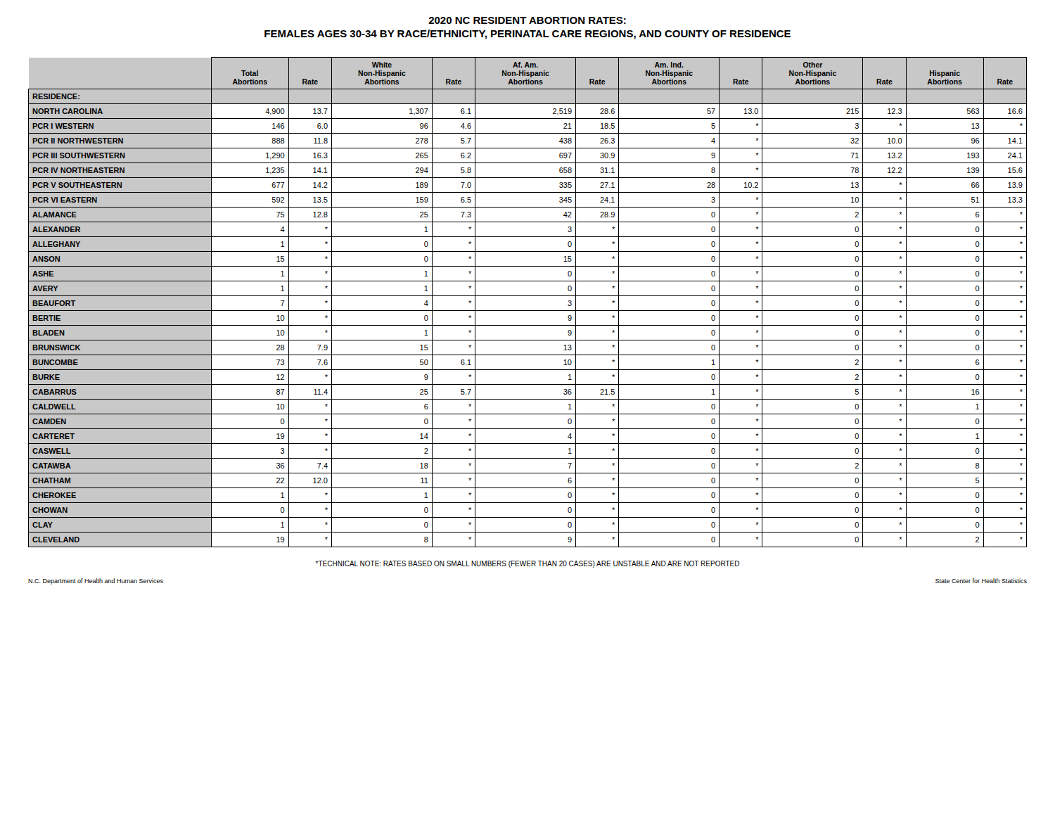2020 NC RESIDENT ABORTION RATES:
FEMALES AGES 30-34 BY RACE/ETHNICITY, PERINATAL CARE REGIONS, AND COUNTY OF RESIDENCE
| | Total Abortions | Rate | White Non-Hispanic Abortions | Rate | Af. Am. Non-Hispanic Abortions | Rate | Am. Ind. Non-Hispanic Abortions | Rate | Other Non-Hispanic Abortions | Rate | Hispanic Abortions | Rate |
| --- | --- | --- | --- | --- | --- | --- | --- | --- | --- | --- | --- | --- |
| RESIDENCE: | | | | | | | | | | | | |
| NORTH CAROLINA | 4,900 | 13.7 | 1,307 | 6.1 | 2,519 | 28.6 | 57 | 13.0 | 215 | 12.3 | 563 | 16.6 |
| PCR I WESTERN | 146 | 6.0 | 96 | 4.6 | 21 | 18.5 | 5 | * | 3 | * | 13 | * |
| PCR II NORTHWESTERN | 888 | 11.8 | 278 | 5.7 | 438 | 26.3 | 4 | * | 32 | 10.0 | 96 | 14.1 |
| PCR III SOUTHWESTERN | 1,290 | 16.3 | 265 | 6.2 | 697 | 30.9 | 9 | * | 71 | 13.2 | 193 | 24.1 |
| PCR IV NORTHEASTERN | 1,235 | 14.1 | 294 | 5.8 | 658 | 31.1 | 8 | * | 78 | 12.2 | 139 | 15.6 |
| PCR V SOUTHEASTERN | 677 | 14.2 | 189 | 7.0 | 335 | 27.1 | 28 | 10.2 | 13 | * | 66 | 13.9 |
| PCR VI EASTERN | 592 | 13.5 | 159 | 6.5 | 345 | 24.1 | 3 | * | 10 | * | 51 | 13.3 |
| ALAMANCE | 75 | 12.8 | 25 | 7.3 | 42 | 28.9 | 0 | * | 2 | * | 6 | * |
| ALEXANDER | 4 | * | 1 | * | 3 | * | 0 | * | 0 | * | 0 | * |
| ALLEGHANY | 1 | * | 0 | * | 0 | * | 0 | * | 0 | * | 0 | * |
| ANSON | 15 | * | 0 | * | 15 | * | 0 | * | 0 | * | 0 | * |
| ASHE | 1 | * | 1 | * | 0 | * | 0 | * | 0 | * | 0 | * |
| AVERY | 1 | * | 1 | * | 0 | * | 0 | * | 0 | * | 0 | * |
| BEAUFORT | 7 | * | 4 | * | 3 | * | 0 | * | 0 | * | 0 | * |
| BERTIE | 10 | * | 0 | * | 9 | * | 0 | * | 0 | * | 0 | * |
| BLADEN | 10 | * | 1 | * | 9 | * | 0 | * | 0 | * | 0 | * |
| BRUNSWICK | 28 | 7.9 | 15 | * | 13 | * | 0 | * | 0 | * | 0 | * |
| BUNCOMBE | 73 | 7.6 | 50 | 6.1 | 10 | * | 1 | * | 2 | * | 6 | * |
| BURKE | 12 | * | 9 | * | 1 | * | 0 | * | 2 | * | 0 | * |
| CABARRUS | 87 | 11.4 | 25 | 5.7 | 36 | 21.5 | 1 | * | 5 | * | 16 | * |
| CALDWELL | 10 | * | 6 | * | 1 | * | 0 | * | 0 | * | 1 | * |
| CAMDEN | 0 | * | 0 | * | 0 | * | 0 | * | 0 | * | 0 | * |
| CARTERET | 19 | * | 14 | * | 4 | * | 0 | * | 0 | * | 1 | * |
| CASWELL | 3 | * | 2 | * | 1 | * | 0 | * | 0 | * | 0 | * |
| CATAWBA | 36 | 7.4 | 18 | * | 7 | * | 0 | * | 2 | * | 8 | * |
| CHATHAM | 22 | 12.0 | 11 | * | 6 | * | 0 | * | 0 | * | 5 | * |
| CHEROKEE | 1 | * | 1 | * | 0 | * | 0 | * | 0 | * | 0 | * |
| CHOWAN | 0 | * | 0 | * | 0 | * | 0 | * | 0 | * | 0 | * |
| CLAY | 1 | * | 0 | * | 0 | * | 0 | * | 0 | * | 0 | * |
| CLEVELAND | 19 | * | 8 | * | 9 | * | 0 | * | 0 | * | 2 | * |
*TECHNICAL NOTE: RATES BASED ON SMALL NUMBERS (FEWER THAN 20 CASES) ARE UNSTABLE AND ARE NOT REPORTED
N.C. Department of Health and Human Services State Center for Health Statistics